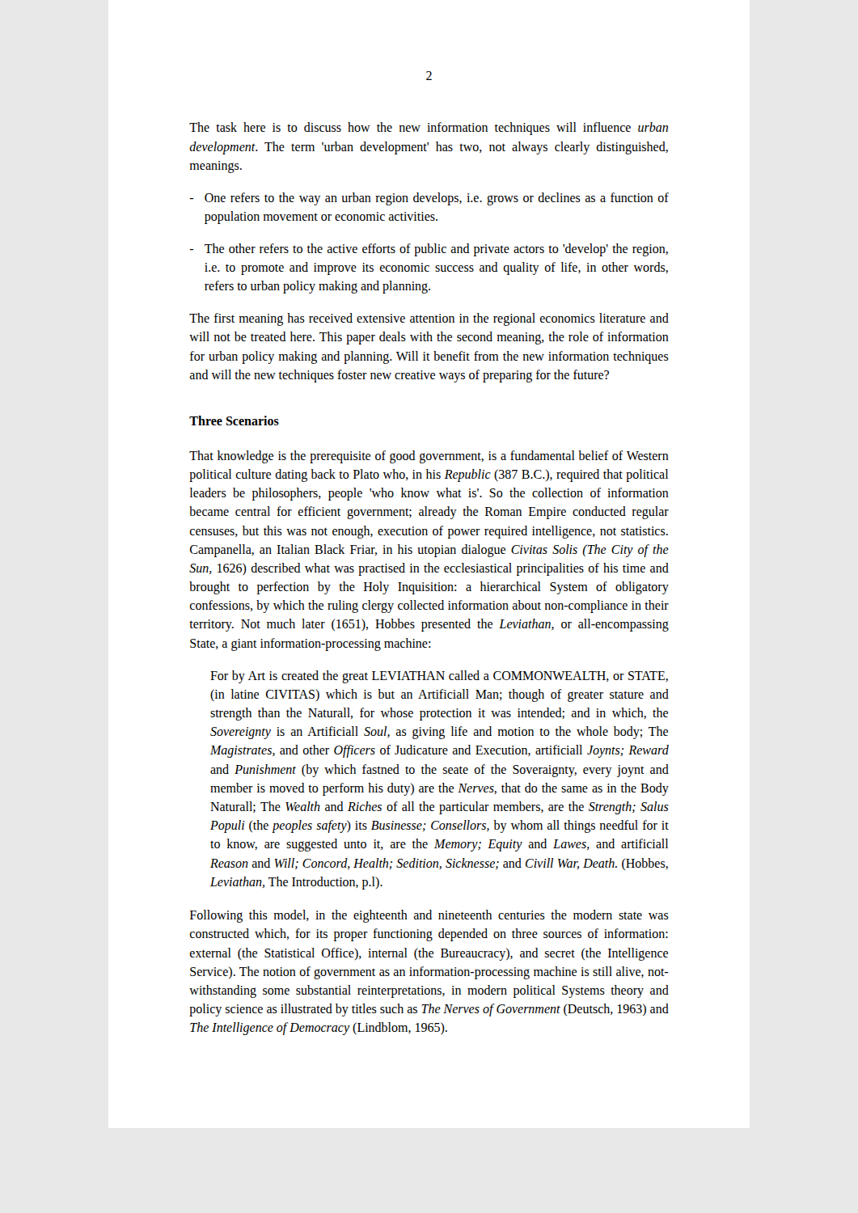2
The task here is to discuss how the new information techniques will influence urban development. The term 'urban development' has two, not always clearly distinguished, meanings.
One refers to the way an urban region develops, i.e. grows or declines as a function of population movement or economic activities.
The other refers to the active efforts of public and private actors to 'develop' the region, i.e. to promote and improve its economic success and quality of life, in other words, refers to urban policy making and planning.
The first meaning has received extensive attention in the regional economics literature and will not be treated here. This paper deals with the second meaning, the role of information for urban policy making and planning. Will it benefit from the new information techniques and will the new techniques foster new creative ways of preparing for the future?
Three Scenarios
That knowledge is the prerequisite of good government, is a fundamental belief of Western political culture dating back to Plato who, in his Republic (387 B.C.), required that political leaders be philosophers, people 'who know what is'. So the collection of information became central for efficient government; already the Roman Empire conducted regular censuses, but this was not enough, execution of power required intelligence, not statistics. Campanella, an Italian Black Friar, in his utopian dialogue Civitas Solis (The City of the Sun, 1626) described what was practised in the ecclesiastical principalities of his time and brought to perfection by the Holy Inquisition: a hierarchical System of obligatory confessions, by which the ruling clergy collected information about non-compliance in their territory. Not much later (1651), Hobbes presented the Leviathan, or all-encompassing State, a giant information-processing machine:
For by Art is created the great LEVIATHAN called a COMMONWEALTH, or STATE, (in latine CIVITAS) which is but an Artificiall Man; though of greater stature and strength than the Naturall, for whose protection it was intended; and in which, the Sovereignty is an Artificiall Soul, as giving life and motion to the whole body; The Magistrates, and other Officers of Judicature and Execution, artificiall Joynts; Reward and Punishment (by which fastned to the seate of the Soveraignty, every joynt and member is moved to perform his duty) are the Nerves, that do the same as in the Body Naturall; The Wealth and Riches of all the particular members, are the Strength; Salus Populi (the peoples safety) its Businesse; Consellors, by whom all things needful for it to know, are suggested unto it, are the Memory; Equity and Lawes, and artificiall Reason and Will; Concord, Health; Sedition, Sicknesse; and Civill War, Death. (Hobbes, Leviathan, The Introduction, p.l).
Following this model, in the eighteenth and nineteenth centuries the modern state was constructed which, for its proper functioning depended on three sources of information: external (the Statistical Office), internal (the Bureaucracy), and secret (the Intelligence Service). The notion of government as an information-processing machine is still alive, not-withstanding some substantial reinterpretations, in modern political Systems theory and policy science as illustrated by titles such as The Nerves of Government (Deutsch, 1963) and The Intelligence of Democracy (Lindblom, 1965).